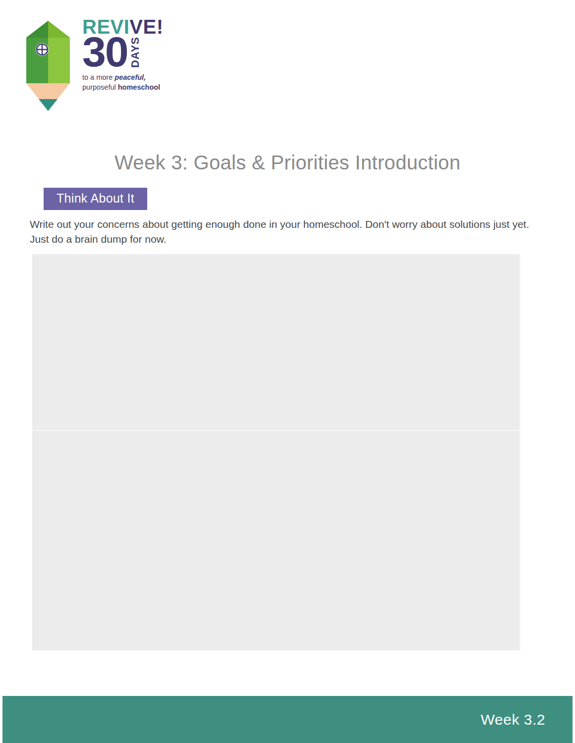REVIVE!
30 DAYS
to a more peaceful,
purposeful homeschool
Week 3: Goals & Priorities Introduction
Think About It
Write out your concerns about getting enough done in your homeschool. Don't worry about solutions just yet. Just do a brain dump for now.
Week 3.2